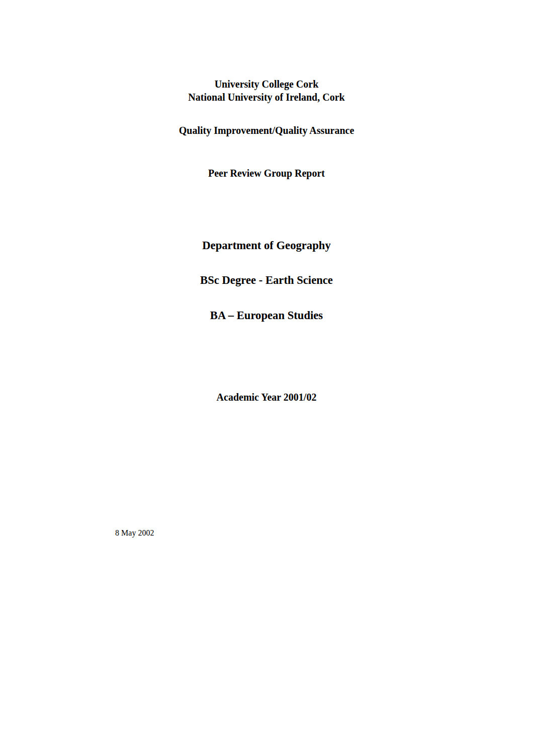University College Cork
National University of Ireland, Cork
Quality Improvement/Quality Assurance
Peer Review Group Report
Department of Geography
BSc Degree - Earth Science
BA – European Studies
Academic Year 2001/02
8 May 2002